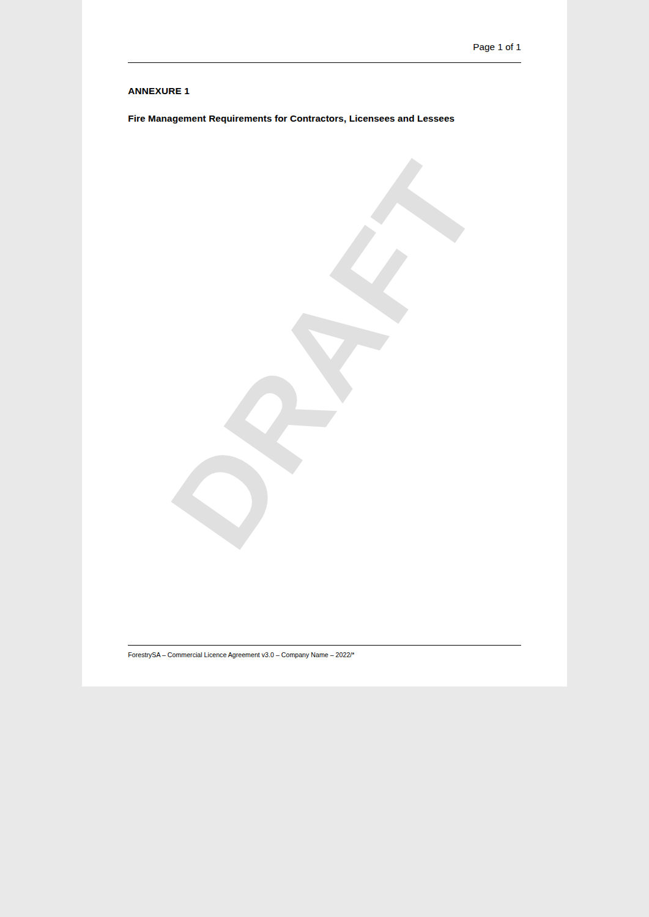Page 1 of 1
ANNEXURE 1
Fire Management Requirements for Contractors, Licensees and Lessees
DRAFT
ForestrySA – Commercial Licence Agreement v3.0 – Company Name – 2022/*